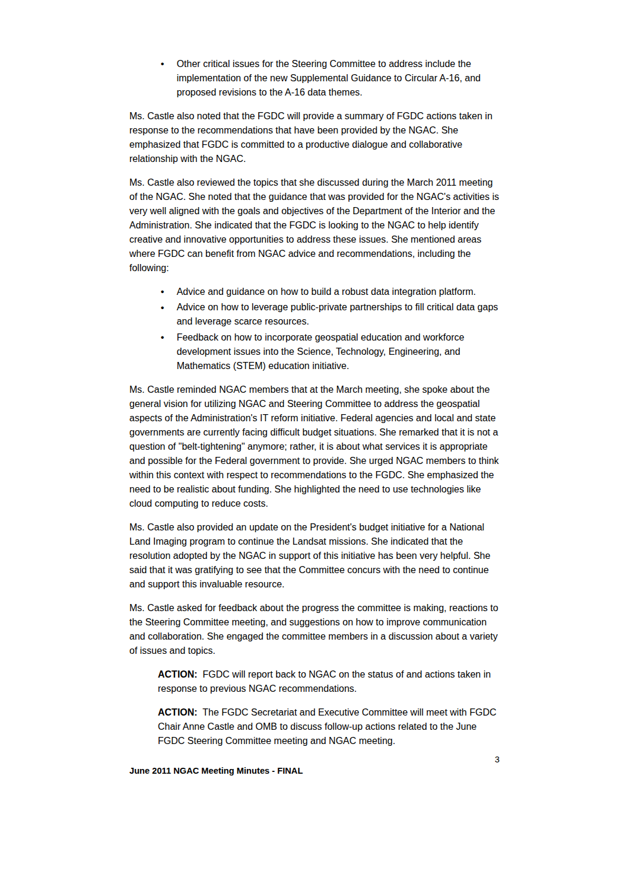Other critical issues for the Steering Committee to address include the implementation of the new Supplemental Guidance to Circular A-16, and proposed revisions to the A-16 data themes.
Ms. Castle also noted that the FGDC will provide a summary of FGDC actions taken in response to the recommendations that have been provided by the NGAC. She emphasized that FGDC is committed to a productive dialogue and collaborative relationship with the NGAC.
Ms. Castle also reviewed the topics that she discussed during the March 2011 meeting of the NGAC. She noted that the guidance that was provided for the NGAC's activities is very well aligned with the goals and objectives of the Department of the Interior and the Administration. She indicated that the FGDC is looking to the NGAC to help identify creative and innovative opportunities to address these issues. She mentioned areas where FGDC can benefit from NGAC advice and recommendations, including the following:
Advice and guidance on how to build a robust data integration platform.
Advice on how to leverage public-private partnerships to fill critical data gaps and leverage scarce resources.
Feedback on how to incorporate geospatial education and workforce development issues into the Science, Technology, Engineering, and Mathematics (STEM) education initiative.
Ms. Castle reminded NGAC members that at the March meeting, she spoke about the general vision for utilizing NGAC and Steering Committee to address the geospatial aspects of the Administration's IT reform initiative. Federal agencies and local and state governments are currently facing difficult budget situations. She remarked that it is not a question of "belt-tightening" anymore; rather, it is about what services it is appropriate and possible for the Federal government to provide. She urged NGAC members to think within this context with respect to recommendations to the FGDC. She emphasized the need to be realistic about funding. She highlighted the need to use technologies like cloud computing to reduce costs.
Ms. Castle also provided an update on the President's budget initiative for a National Land Imaging program to continue the Landsat missions. She indicated that the resolution adopted by the NGAC in support of this initiative has been very helpful. She said that it was gratifying to see that the Committee concurs with the need to continue and support this invaluable resource.
Ms. Castle asked for feedback about the progress the committee is making, reactions to the Steering Committee meeting, and suggestions on how to improve communication and collaboration. She engaged the committee members in a discussion about a variety of issues and topics.
ACTION: FGDC will report back to NGAC on the status of and actions taken in response to previous NGAC recommendations.
ACTION: The FGDC Secretariat and Executive Committee will meet with FGDC Chair Anne Castle and OMB to discuss follow-up actions related to the June FGDC Steering Committee meeting and NGAC meeting.
3 June 2011 NGAC Meeting Minutes - FINAL